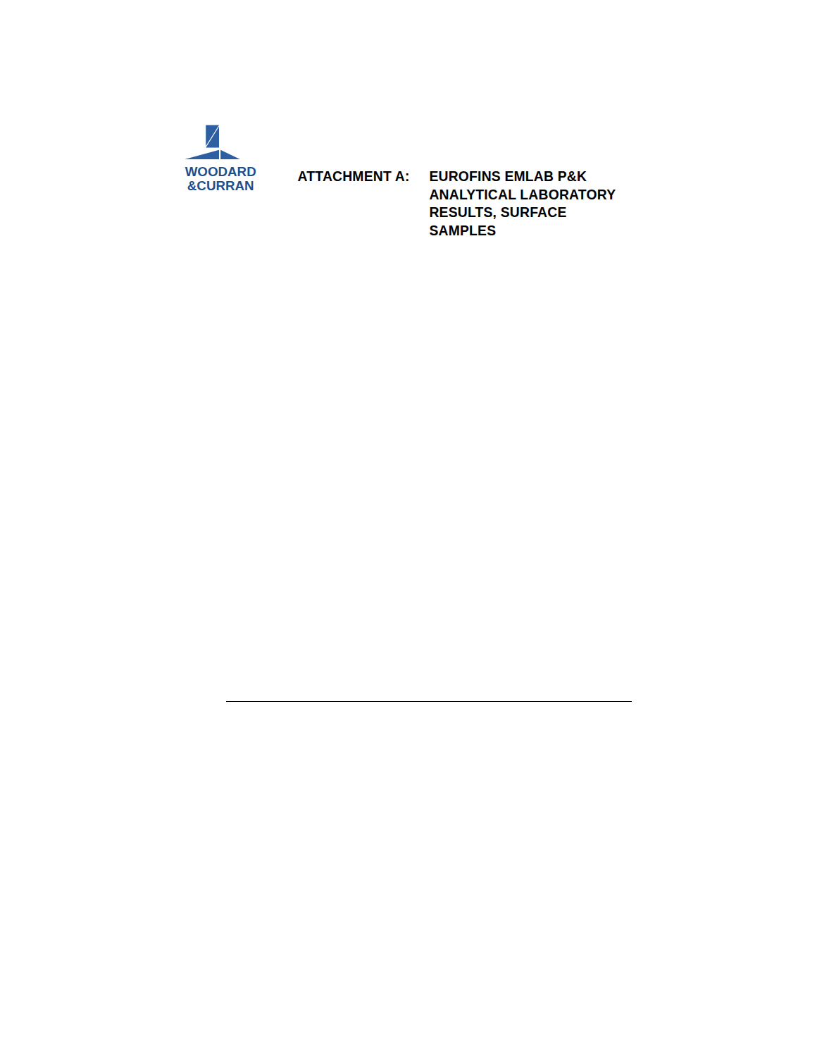WOODARD &CURRAN
| ATTACHMENT A: | EUROFINS EMLAB P&K ANALYTICAL LABORATORY RESULTS, SURFACE SAMPLES |